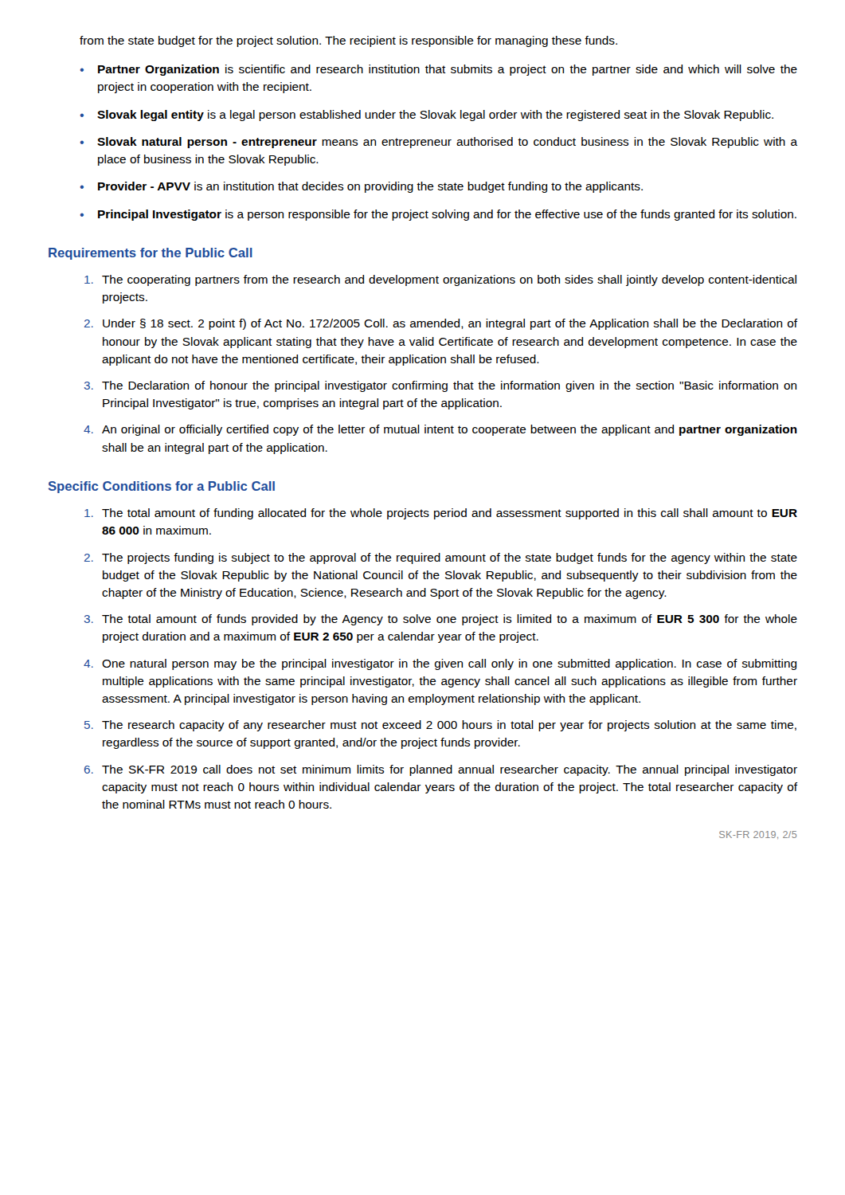from the state budget for the project solution. The recipient is responsible for managing these funds.
Partner Organization is scientific and research institution that submits a project on the partner side and which will solve the project in cooperation with the recipient.
Slovak legal entity is a legal person established under the Slovak legal order with the registered seat in the Slovak Republic.
Slovak natural person - entrepreneur means an entrepreneur authorised to conduct business in the Slovak Republic with a place of business in the Slovak Republic.
Provider - APVV is an institution that decides on providing the state budget funding to the applicants.
Principal Investigator is a person responsible for the project solving and for the effective use of the funds granted for its solution.
Requirements for the Public Call
The cooperating partners from the research and development organizations on both sides shall jointly develop content-identical projects.
Under § 18 sect. 2 point f) of Act No. 172/2005 Coll. as amended, an integral part of the Application shall be the Declaration of honour by the Slovak applicant stating that they have a valid Certificate of research and development competence. In case the applicant do not have the mentioned certificate, their application shall be refused.
The Declaration of honour the principal investigator confirming that the information given in the section "Basic information on Principal Investigator" is true, comprises an integral part of the application.
An original or officially certified copy of the letter of mutual intent to cooperate between the applicant and partner organization shall be an integral part of the application.
Specific Conditions for a Public Call
The total amount of funding allocated for the whole projects period and assessment supported in this call shall amount to EUR 86 000 in maximum.
The projects funding is subject to the approval of the required amount of the state budget funds for the agency within the state budget of the Slovak Republic by the National Council of the Slovak Republic, and subsequently to their subdivision from the chapter of the Ministry of Education, Science, Research and Sport of the Slovak Republic for the agency.
The total amount of funds provided by the Agency to solve one project is limited to a maximum of EUR 5 300 for the whole project duration and a maximum of EUR 2 650 per a calendar year of the project.
One natural person may be the principal investigator in the given call only in one submitted application. In case of submitting multiple applications with the same principal investigator, the agency shall cancel all such applications as illegible from further assessment. A principal investigator is person having an employment relationship with the applicant.
The research capacity of any researcher must not exceed 2 000 hours in total per year for projects solution at the same time, regardless of the source of support granted, and/or the project funds provider.
The SK-FR 2019 call does not set minimum limits for planned annual researcher capacity. The annual principal investigator capacity must not reach 0 hours within individual calendar years of the duration of the project. The total researcher capacity of the nominal RTMs must not reach 0 hours.
SK-FR 2019, 2/5